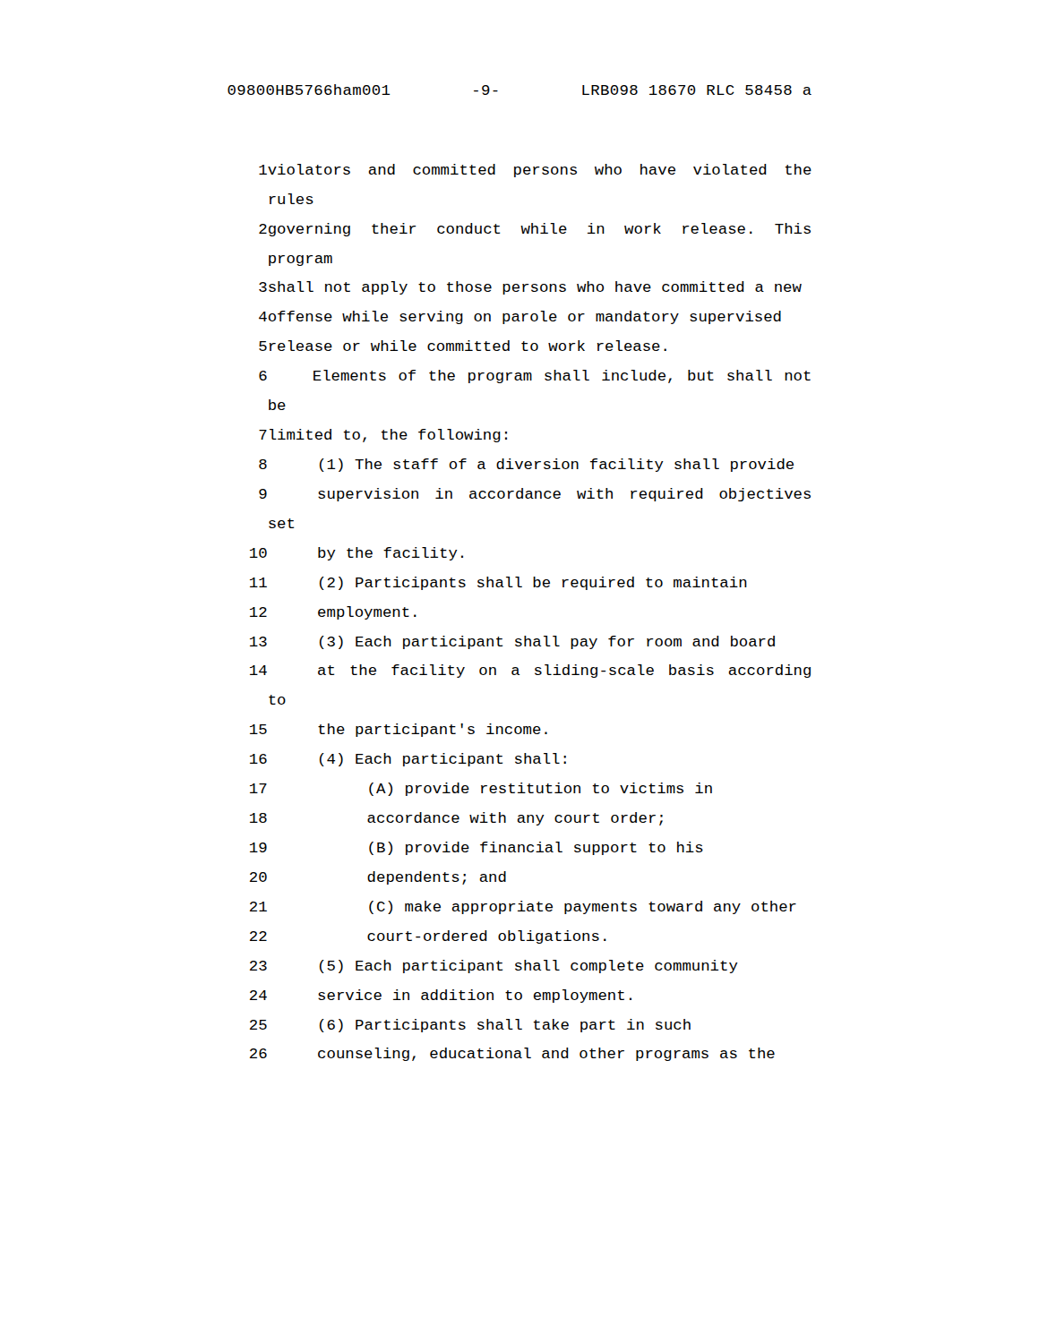09800HB5766ham001 -9- LRB098 18670 RLC 58458 a
| 1 | violators and committed persons who have violated the rules |
| 2 | governing their conduct while in work release. This program |
| 3 | shall not apply to those persons who have committed a new |
| 4 | offense while serving on parole or mandatory supervised |
| 5 | release or while committed to work release. |
| 6 | Elements of the program shall include, but shall not be |
| 7 | limited to, the following: |
| 8 | (1) The staff of a diversion facility shall provide |
| 9 | supervision in accordance with required objectives set |
| 10 | by the facility. |
| 11 | (2) Participants shall be required to maintain |
| 12 | employment. |
| 13 | (3) Each participant shall pay for room and board |
| 14 | at the facility on a sliding-scale basis according to |
| 15 | the participant's income. |
| 16 | (4) Each participant shall: |
| 17 | (A) provide restitution to victims in |
| 18 | accordance with any court order; |
| 19 | (B) provide financial support to his |
| 20 | dependents; and |
| 21 | (C) make appropriate payments toward any other |
| 22 | court-ordered obligations. |
| 23 | (5) Each participant shall complete community |
| 24 | service in addition to employment. |
| 25 | (6) Participants shall take part in such |
| 26 | counseling, educational and other programs as the |